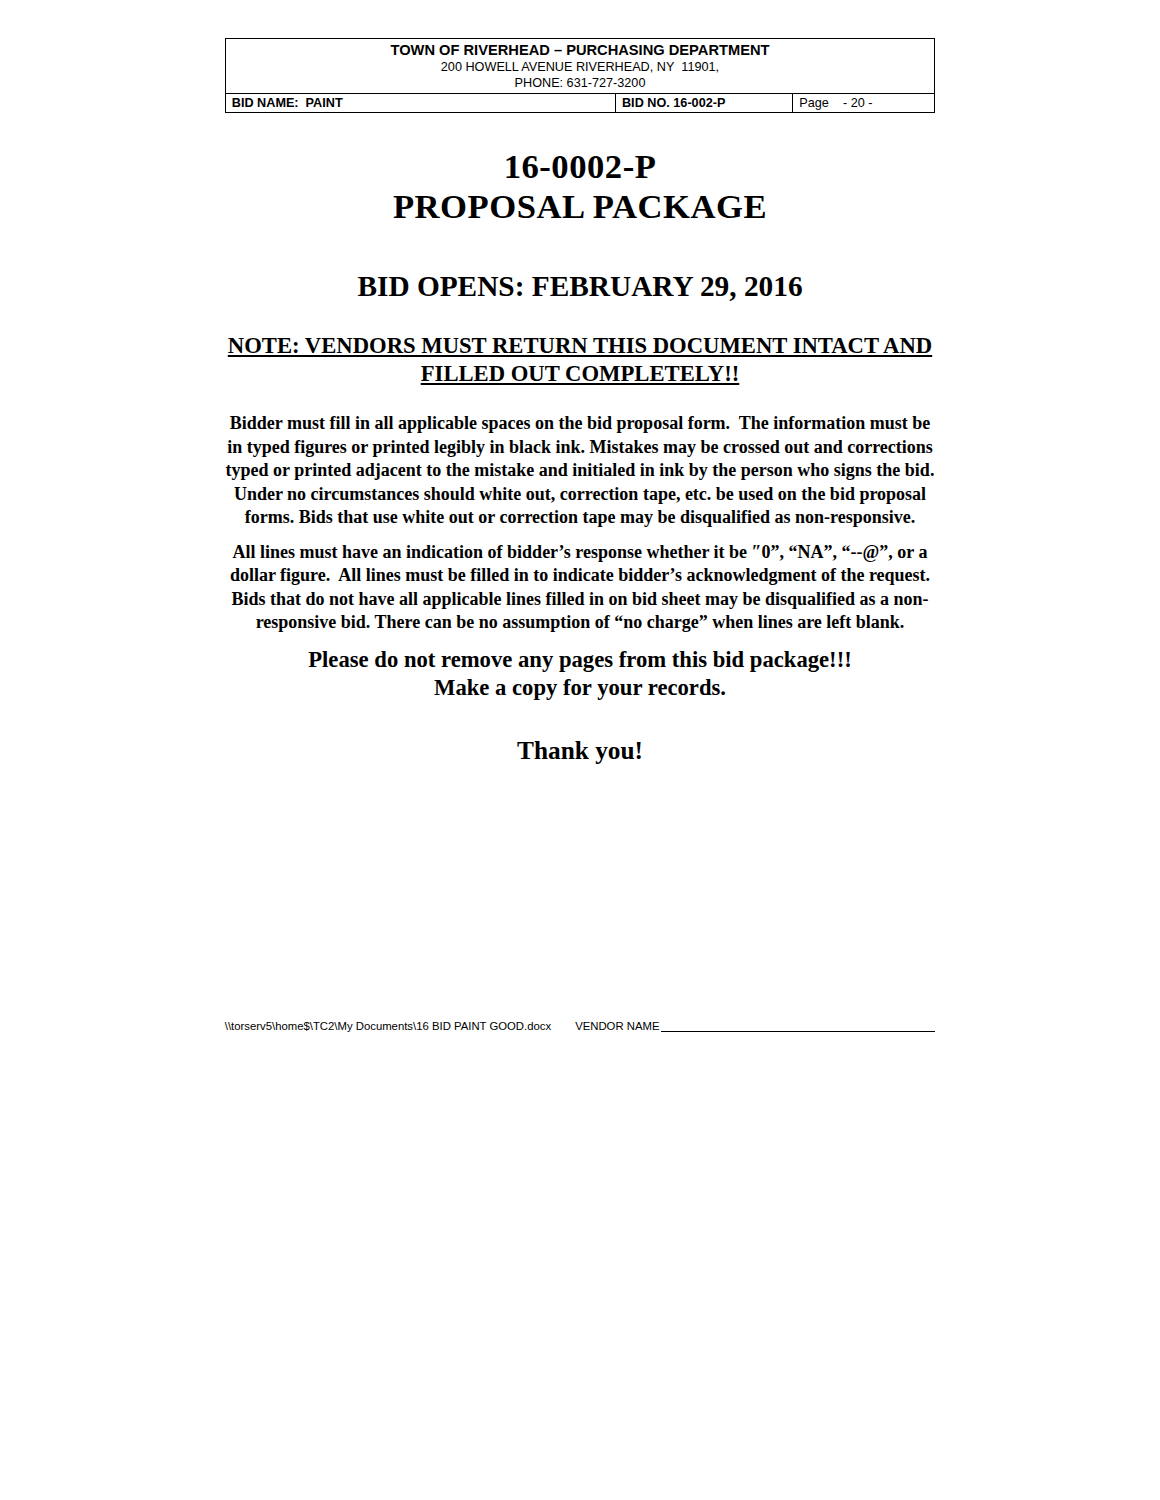| TOWN OF RIVERHEAD – PURCHASING DEPARTMENT 200 HOWELL AVENUE RIVERHEAD, NY 11901, PHONE: 631-727-3200 |
| BID NAME: PAINT | BID NO. 16-002-P | Page - 20 - |
16-0002-P
PROPOSAL PACKAGE
BID OPENS: FEBRUARY 29, 2016
NOTE: VENDORS MUST RETURN THIS DOCUMENT INTACT AND FILLED OUT COMPLETELY!!
Bidder must fill in all applicable spaces on the bid proposal form. The information must be in typed figures or printed legibly in black ink. Mistakes may be crossed out and corrections typed or printed adjacent to the mistake and initialed in ink by the person who signs the bid. Under no circumstances should white out, correction tape, etc. be used on the bid proposal forms. Bids that use white out or correction tape may be disqualified as non-responsive.
All lines must have an indication of bidder’s response whether it be ″0”, “NA”, “--@”, or a dollar figure. All lines must be filled in to indicate bidder’s acknowledgment of the request. Bids that do not have all applicable lines filled in on bid sheet may be disqualified as a non-responsive bid. There can be no assumption of “no charge” when lines are left blank.
Please do not remove any pages from this bid package!!!
Make a copy for your records.
Thank you!
\\torserv5\home$\TC2\My Documents\16 BID PAINT GOOD.docx VENDOR NAME